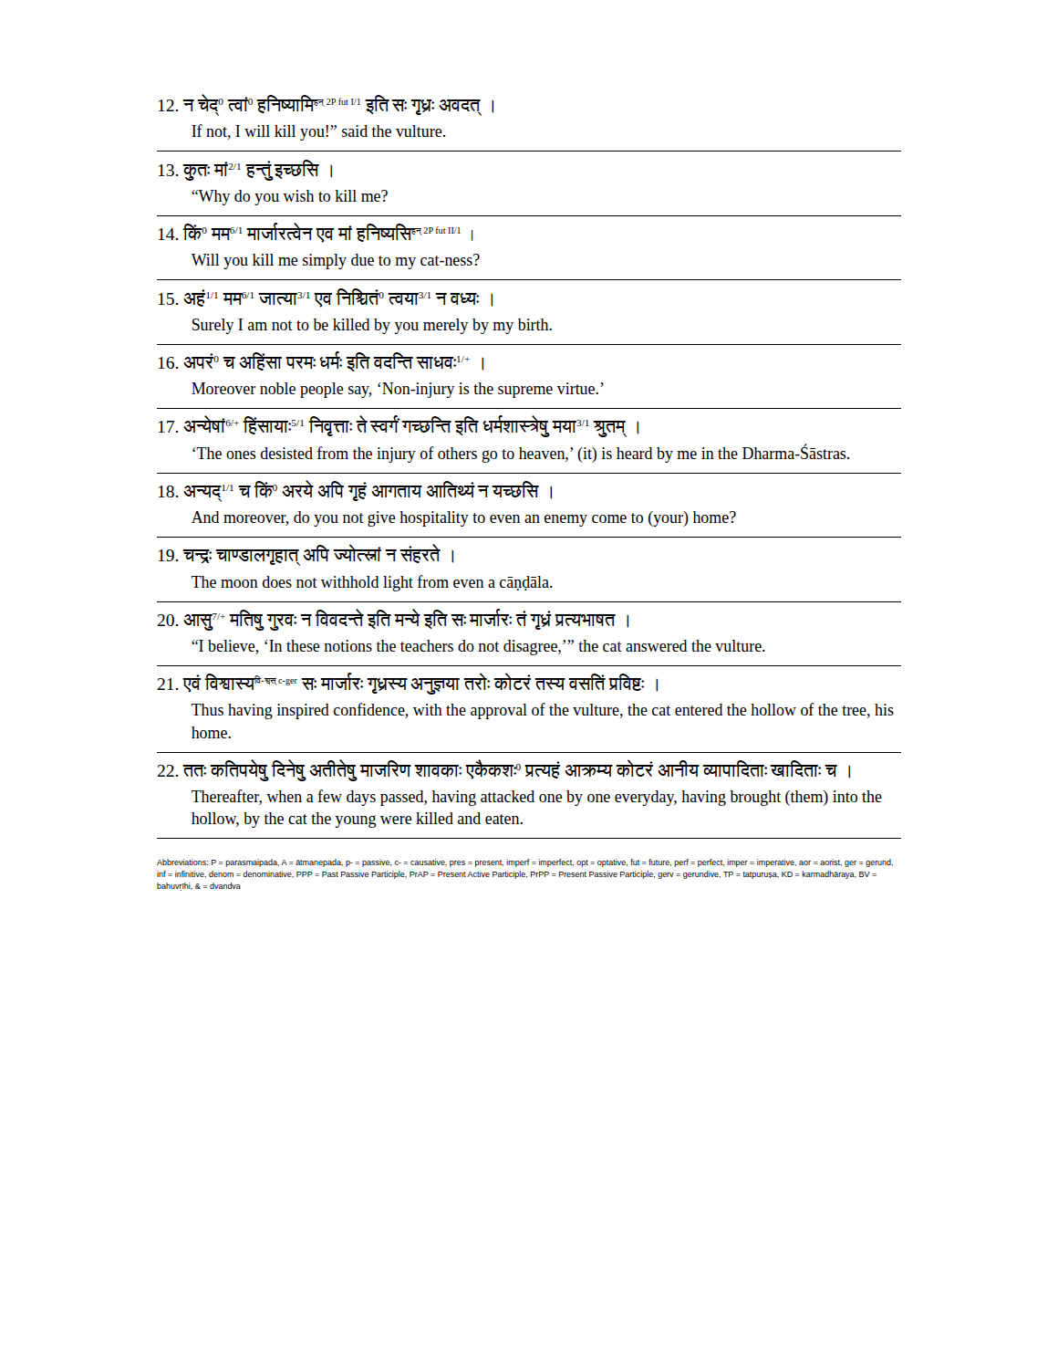12. न चेद्0 त्वां0 हनिष्यामिहन् 2P fut I/1 इति सः गृध्रः अवदत् ।
If not, I will kill you!” said the vulture.
13. कुतः मां2/1 हन्तुं इच्छसि ।
“Why do you wish to kill me?
14. किं0 मम6/1 मार्जारत्वेन एव मां हनिष्यसिहन् 2P fut II/1 ।
Will you kill me simply due to my cat-ness?
15. अहं1/1 मम6/1 जात्या3/1 एव निश्चितं0 त्वया3/1 न वध्यः ।
Surely I am not to be killed by you merely by my birth.
16. अपरं0 च अहिंसा परमः धर्मः इति वदन्ति साधवः1/+ ।
Moreover noble people say, ‘Non-injury is the supreme virtue.’
17. अन्येषां6/+ हिंसायाः5/1 निवृत्ताः ते स्वर्गं गच्छन्ति इति धर्मशास्त्रेषु मया3/1 श्रुतम् ।
‘The ones desisted from the injury of others go to heaven,’ (it) is heard by me in the Dharma-Śāstras.
18. अन्यद्1/1 च किं0 अरये अपि गृहं आगताय आतिथ्यं न यच्छसि ।
And moreover, do you not give hospitality to even an enemy come to (your) home?
19. चन्द्रः चाण्डालगृहात् अपि ज्योत्स्नां न संहरते ।
The moon does not withhold light from even a cāṇḍāla.
20. आसु7/+ मतिषु गुरवः न विवदन्ते इति मन्ये इति सः मार्जारः तं गृध्रं प्रत्यभाषत ।
“I believe, ‘In these notions the teachers do not disagree,’” the cat answered the vulture.
21. एवं विश्वास्यवि-श्वस् c-ger सः मार्जारः गृध्रस्य अनुज्ञया तरोः कोटरं तस्य वसतिं प्रविष्टः ।
Thus having inspired confidence, with the approval of the vulture, the cat entered the hollow of the tree, his home.
22. ततः कतिपयेषु दिनेषु अतीतेषु माजरिण शावकाः एकैकशः0 प्रत्यहं आक्रम्य कोटरं आनीय व्यापादिताः खादिताः च ।
Thereafter, when a few days passed, having attacked one by one everyday, having brought (them) into the hollow, by the cat the young were killed and eaten.
Abbreviations: P = parasmaipada, A = ātmanepada, p- = passive, c- = causative, pres = present, imperf = imperfect, opt = optative, fut = future, perf = perfect, imper = imperative, aor = aorist, ger = gerund, inf = infinitive, denom = denominative, PPP = Past Passive Participle, PrAP = Present Active Participle, PrPP = Present Passive Participle, gerv = gerundive, TP = tatpuruṣa, KD = karmadhāraya, BV = bahuvṛīhi, & = dvandva